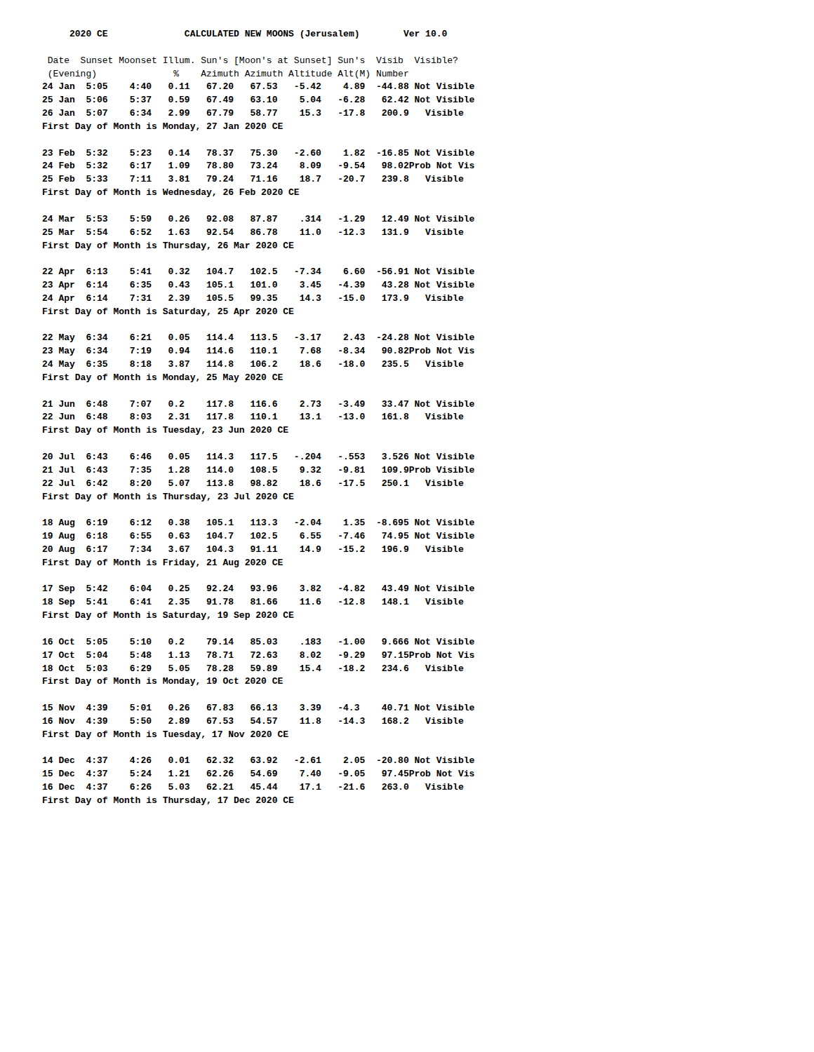2020 CE              CALCULATED NEW MOONS (Jerusalem)        Ver 10.0

 Date  Sunset Moonset Illum. Sun's [Moon's at Sunset] Sun's  Visib  Visible?
 (Evening)              %    Azimuth Azimuth Altitude Alt(M) Number
24 Jan  5:05    4:40   0.11   67.20   67.53   -5.42    4.89  -44.88 Not Visible
25 Jan  5:06    5:37   0.59   67.49   63.10    5.04   -6.28   62.42 Not Visible
26 Jan  5:07    6:34   2.99   67.79   58.77    15.3   -17.8   200.9   Visible
First Day of Month is Monday, 27 Jan 2020 CE

23 Feb  5:32    5:23   0.14   78.37   75.30   -2.60    1.82  -16.85 Not Visible
24 Feb  5:32    6:17   1.09   78.80   73.24    8.09   -9.54   98.02Prob Not Vis
25 Feb  5:33    7:11   3.81   79.24   71.16    18.7   -20.7   239.8   Visible
First Day of Month is Wednesday, 26 Feb 2020 CE

24 Mar  5:53    5:59   0.26   92.08   87.87    .314   -1.29   12.49 Not Visible
25 Mar  5:54    6:52   1.63   92.54   86.78    11.0   -12.3   131.9   Visible
First Day of Month is Thursday, 26 Mar 2020 CE

22 Apr  6:13    5:41   0.32   104.7   102.5   -7.34    6.60  -56.91 Not Visible
23 Apr  6:14    6:35   0.43   105.1   101.0    3.45   -4.39   43.28 Not Visible
24 Apr  6:14    7:31   2.39   105.5   99.35    14.3   -15.0   173.9   Visible
First Day of Month is Saturday, 25 Apr 2020 CE

22 May  6:34    6:21   0.05   114.4   113.5   -3.17    2.43  -24.28 Not Visible
23 May  6:34    7:19   0.94   114.6   110.1    7.68   -8.34   90.82Prob Not Vis
24 May  6:35    8:18   3.87   114.8   106.2    18.6   -18.0   235.5   Visible
First Day of Month is Monday, 25 May 2020 CE

21 Jun  6:48    7:07   0.2    117.8   116.6    2.73   -3.49   33.47 Not Visible
22 Jun  6:48    8:03   2.31   117.8   110.1    13.1   -13.0   161.8   Visible
First Day of Month is Tuesday, 23 Jun 2020 CE

20 Jul  6:43    6:46   0.05   114.3   117.5   -.204   -.553   3.526 Not Visible
21 Jul  6:43    7:35   1.28   114.0   108.5    9.32   -9.81   109.9Prob Visible
22 Jul  6:42    8:20   5.07   113.8   98.82    18.6   -17.5   250.1   Visible
First Day of Month is Thursday, 23 Jul 2020 CE

18 Aug  6:19    6:12   0.38   105.1   113.3   -2.04    1.35  -8.695 Not Visible
19 Aug  6:18    6:55   0.63   104.7   102.5    6.55   -7.46   74.95 Not Visible
20 Aug  6:17    7:34   3.67   104.3   91.11    14.9   -15.2   196.9   Visible
First Day of Month is Friday, 21 Aug 2020 CE

17 Sep  5:42    6:04   0.25   92.24   93.96    3.82   -4.82   43.49 Not Visible
18 Sep  5:41    6:41   2.35   91.78   81.66    11.6   -12.8   148.1   Visible
First Day of Month is Saturday, 19 Sep 2020 CE

16 Oct  5:05    5:10   0.2    79.14   85.03    .183   -1.00   9.666 Not Visible
17 Oct  5:04    5:48   1.13   78.71   72.63    8.02   -9.29   97.15Prob Not Vis
18 Oct  5:03    6:29   5.05   78.28   59.89    15.4   -18.2   234.6   Visible
First Day of Month is Monday, 19 Oct 2020 CE

15 Nov  4:39    5:01   0.26   67.83   66.13    3.39   -4.3    40.71 Not Visible
16 Nov  4:39    5:50   2.89   67.53   54.57    11.8   -14.3   168.2   Visible
First Day of Month is Tuesday, 17 Nov 2020 CE

14 Dec  4:37    4:26   0.01   62.32   63.92   -2.61    2.05  -20.80 Not Visible
15 Dec  4:37    5:24   1.21   62.26   54.69    7.40   -9.05   97.45Prob Not Vis
16 Dec  4:37    6:26   5.03   62.21   45.44    17.1   -21.6   263.0   Visible
First Day of Month is Thursday, 17 Dec 2020 CE